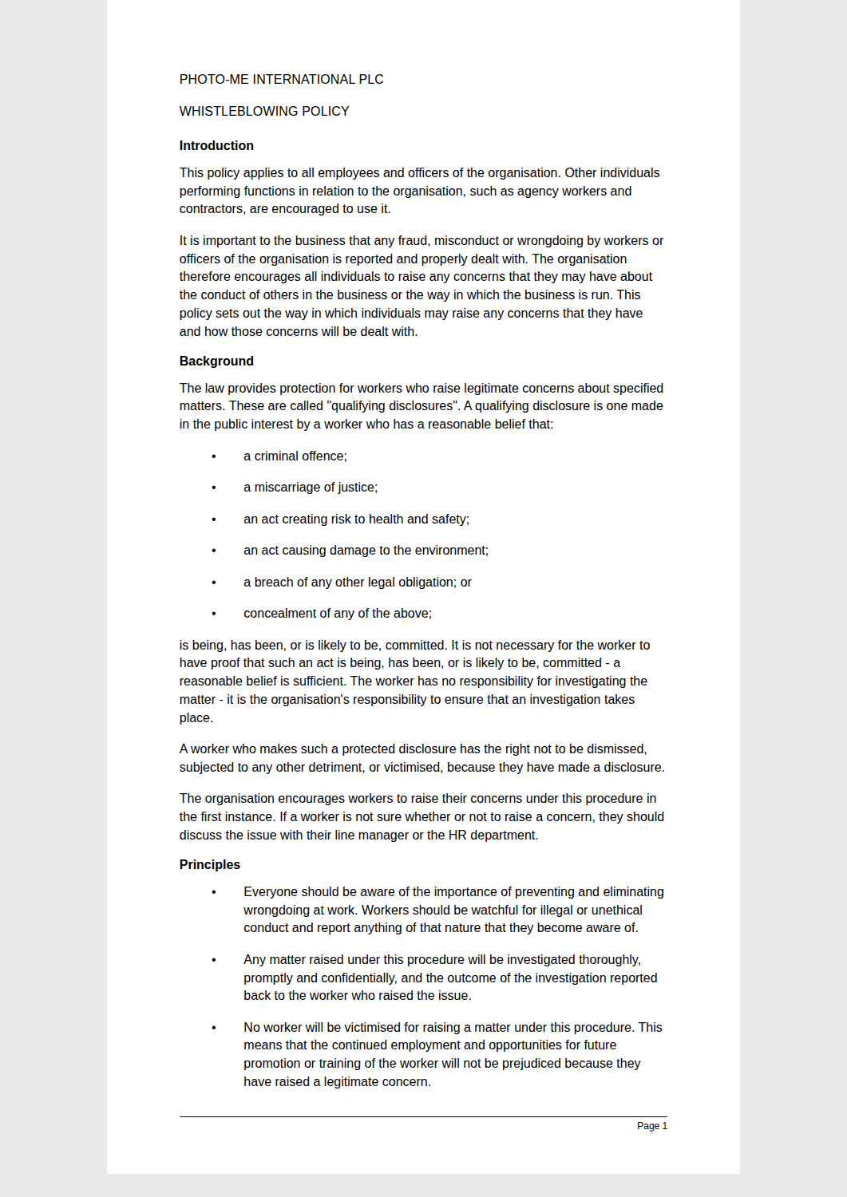PHOTO-ME INTERNATIONAL PLC
WHISTLEBLOWING POLICY
Introduction
This policy applies to all employees and officers of the organisation. Other individuals performing functions in relation to the organisation, such as agency workers and contractors, are encouraged to use it.
It is important to the business that any fraud, misconduct or wrongdoing by workers or officers of the organisation is reported and properly dealt with. The organisation therefore encourages all individuals to raise any concerns that they may have about the conduct of others in the business or the way in which the business is run. This policy sets out the way in which individuals may raise any concerns that they have and how those concerns will be dealt with.
Background
The law provides protection for workers who raise legitimate concerns about specified matters. These are called "qualifying disclosures". A qualifying disclosure is one made in the public interest by a worker who has a reasonable belief that:
a criminal offence;
a miscarriage of justice;
an act creating risk to health and safety;
an act causing damage to the environment;
a breach of any other legal obligation; or
concealment of any of the above;
is being, has been, or is likely to be, committed. It is not necessary for the worker to have proof that such an act is being, has been, or is likely to be, committed - a reasonable belief is sufficient. The worker has no responsibility for investigating the matter - it is the organisation's responsibility to ensure that an investigation takes place.
A worker who makes such a protected disclosure has the right not to be dismissed, subjected to any other detriment, or victimised, because they have made a disclosure.
The organisation encourages workers to raise their concerns under this procedure in the first instance. If a worker is not sure whether or not to raise a concern, they should discuss the issue with their line manager or the HR department.
Principles
Everyone should be aware of the importance of preventing and eliminating wrongdoing at work. Workers should be watchful for illegal or unethical conduct and report anything of that nature that they become aware of.
Any matter raised under this procedure will be investigated thoroughly, promptly and confidentially, and the outcome of the investigation reported back to the worker who raised the issue.
No worker will be victimised for raising a matter under this procedure. This means that the continued employment and opportunities for future promotion or training of the worker will not be prejudiced because they have raised a legitimate concern.
Page 1